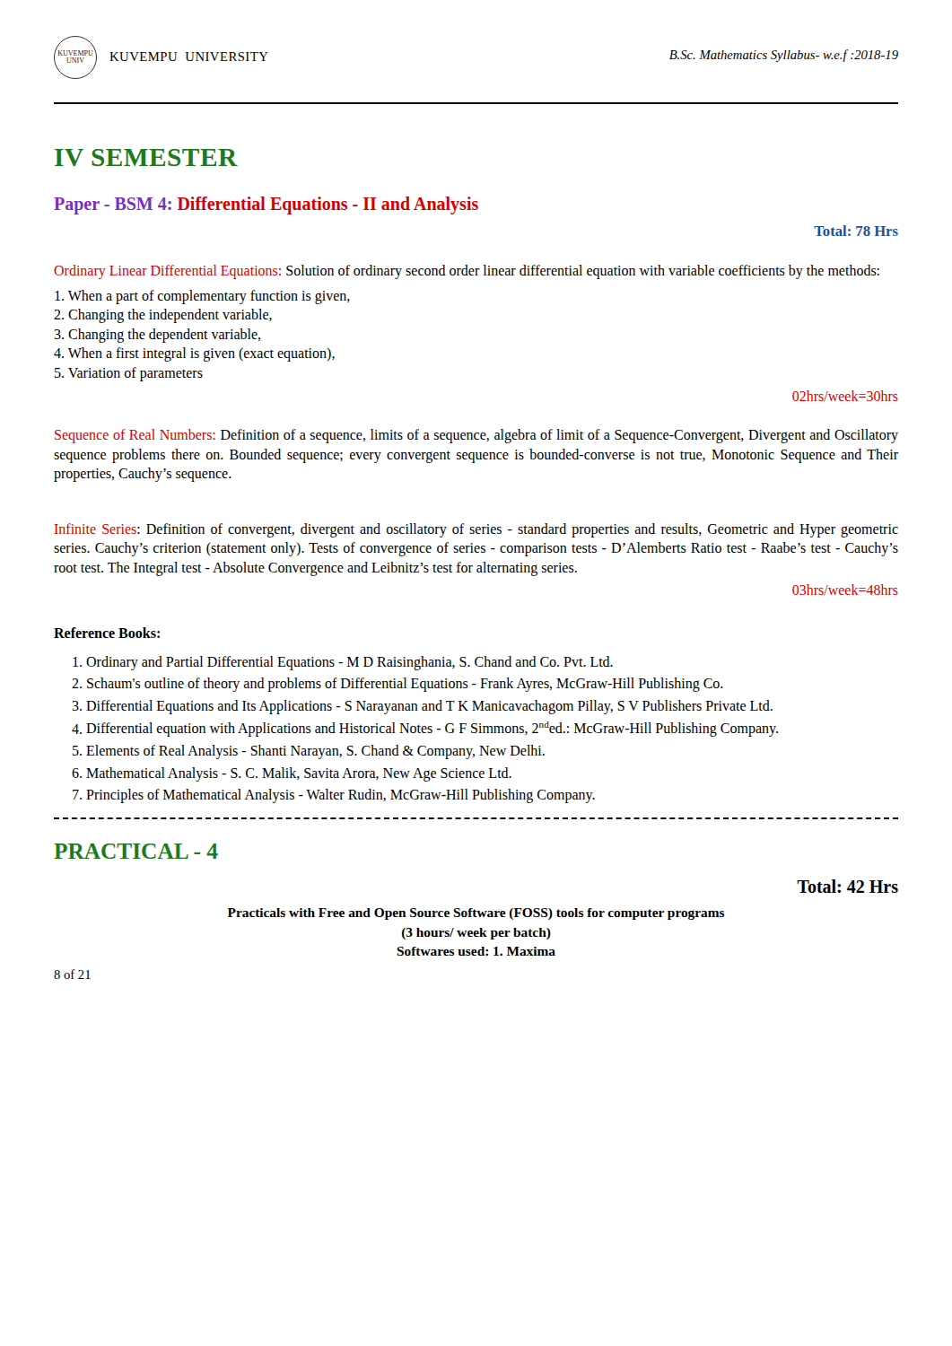KUVEMPU
UNIV
KUVEMPU UNIVERSITY
B.Sc. Mathematics Syllabus- w.e.f :2018-19
IV SEMESTER
Paper - BSM 4: Differential Equations - II and Analysis
Total: 78 Hrs
Ordinary Linear Differential Equations: Solution of ordinary second order linear differential equation with variable coefficients by the methods:
1. When a part of complementary function is given,
2. Changing the independent variable,
3. Changing the dependent variable,
4. When a first integral is given (exact equation),
5. Variation of parameters
02hrs/week=30hrs
Sequence of Real Numbers: Definition of a sequence, limits of a sequence, algebra of limit of a Sequence-Convergent, Divergent and Oscillatory sequence problems there on. Bounded sequence; every convergent sequence is bounded-converse is not true, Monotonic Sequence and Their properties, Cauchy’s sequence.
Infinite Series: Definition of convergent, divergent and oscillatory of series - standard properties and results, Geometric and Hyper geometric series. Cauchy’s criterion (statement only). Tests of convergence of series - comparison tests - D’Alemberts Ratio test - Raabe’s test - Cauchy’s root test. The Integral test - Absolute Convergence and Leibnitz’s test for alternating series.
03hrs/week=48hrs
Reference Books:
Ordinary and Partial Differential Equations - M D Raisinghania, S. Chand and Co. Pvt. Ltd.
Schaum's outline of theory and problems of Differential Equations - Frank Ayres, McGraw-Hill Publishing Co.
Differential Equations and Its Applications - S Narayanan and T K Manicavachagom Pillay, S V Publishers Private Ltd.
Differential equation with Applications and Historical Notes - G F Simmons, 2nded.: McGraw-Hill Publishing Company.
Elements of Real Analysis - Shanti Narayan, S. Chand & Company, New Delhi.
Mathematical Analysis - S. C. Malik, Savita Arora, New Age Science Ltd.
Principles of Mathematical Analysis - Walter Rudin, McGraw-Hill Publishing Company.
PRACTICAL - 4
Total: 42 Hrs
Practicals with Free and Open Source Software (FOSS) tools for computer programs
(3 hours/ week per batch)
Softwares used: 1. Maxima
8 of 21